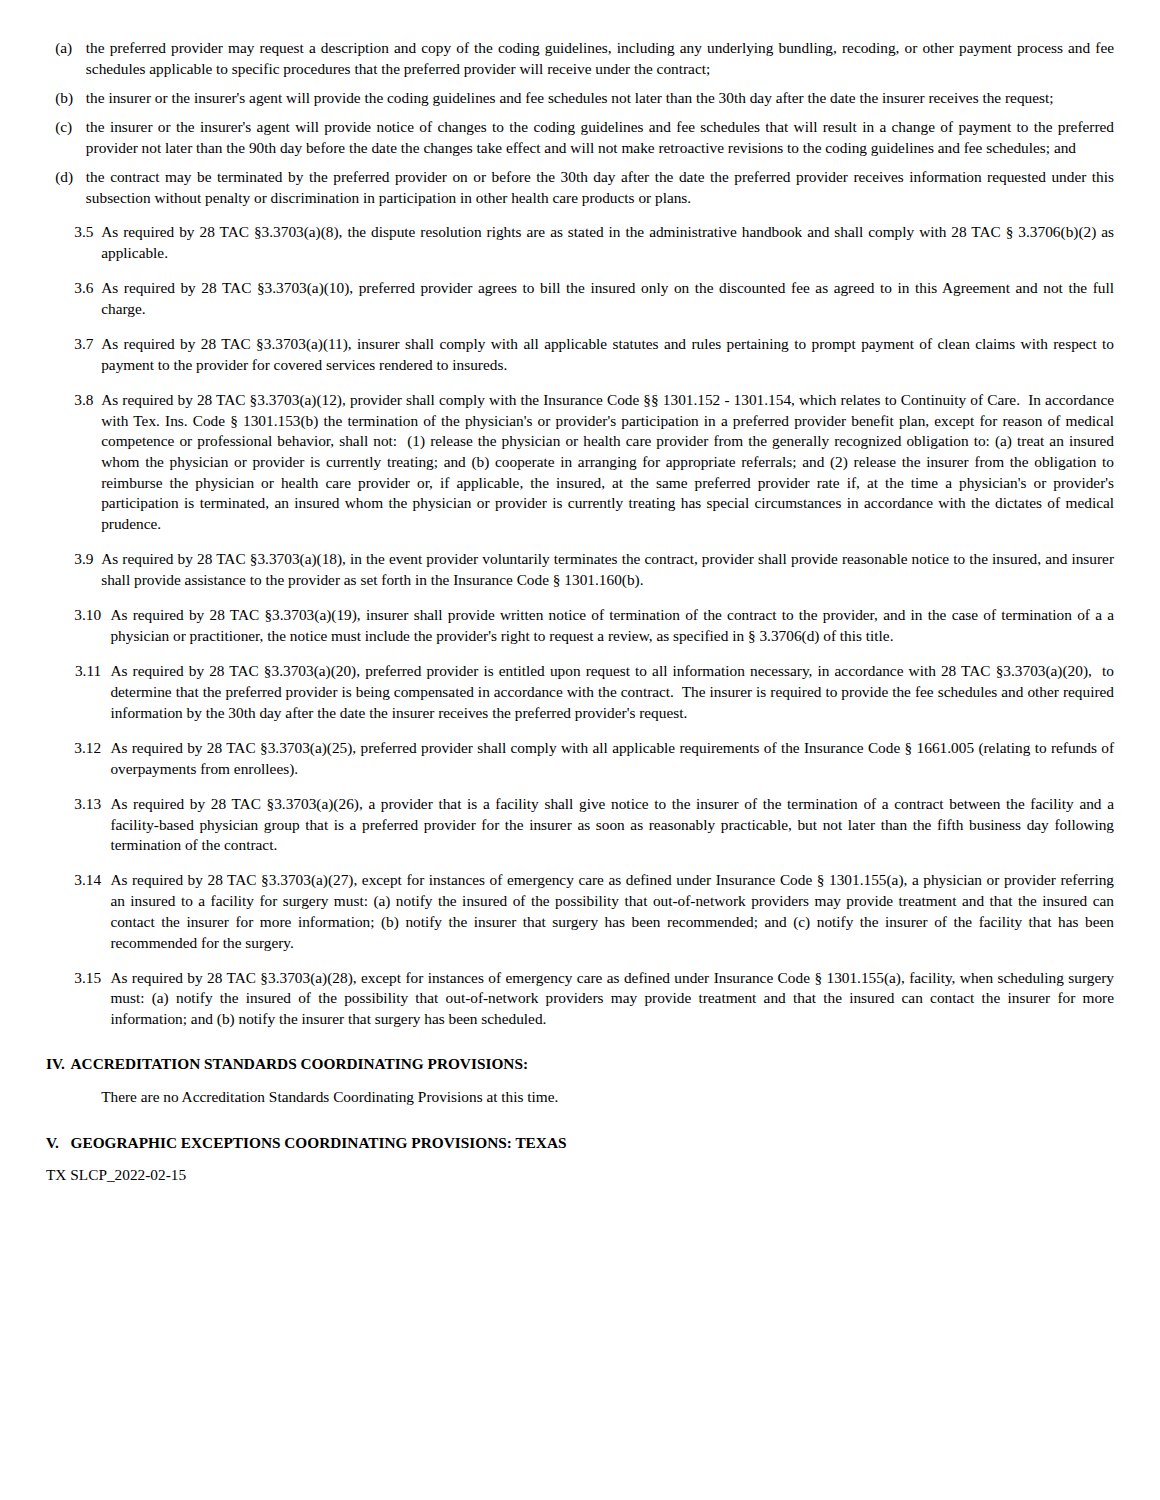(a) the preferred provider may request a description and copy of the coding guidelines, including any underlying bundling, recoding, or other payment process and fee schedules applicable to specific procedures that the preferred provider will receive under the contract;
(b) the insurer or the insurer's agent will provide the coding guidelines and fee schedules not later than the 30th day after the date the insurer receives the request;
(c) the insurer or the insurer's agent will provide notice of changes to the coding guidelines and fee schedules that will result in a change of payment to the preferred provider not later than the 90th day before the date the changes take effect and will not make retroactive revisions to the coding guidelines and fee schedules; and
(d) the contract may be terminated by the preferred provider on or before the 30th day after the date the preferred provider receives information requested under this subsection without penalty or discrimination in participation in other health care products or plans.
3.5 As required by 28 TAC §3.3703(a)(8), the dispute resolution rights are as stated in the administrative handbook and shall comply with 28 TAC § 3.3706(b)(2) as applicable.
3.6 As required by 28 TAC §3.3703(a)(10), preferred provider agrees to bill the insured only on the discounted fee as agreed to in this Agreement and not the full charge.
3.7 As required by 28 TAC §3.3703(a)(11), insurer shall comply with all applicable statutes and rules pertaining to prompt payment of clean claims with respect to payment to the provider for covered services rendered to insureds.
3.8 As required by 28 TAC §3.3703(a)(12), provider shall comply with the Insurance Code §§ 1301.152 - 1301.154, which relates to Continuity of Care. In accordance with Tex. Ins. Code § 1301.153(b) the termination of the physician's or provider's participation in a preferred provider benefit plan, except for reason of medical competence or professional behavior, shall not: (1) release the physician or health care provider from the generally recognized obligation to: (a) treat an insured whom the physician or provider is currently treating; and (b) cooperate in arranging for appropriate referrals; and (2) release the insurer from the obligation to reimburse the physician or health care provider or, if applicable, the insured, at the same preferred provider rate if, at the time a physician's or provider's participation is terminated, an insured whom the physician or provider is currently treating has special circumstances in accordance with the dictates of medical prudence.
3.9 As required by 28 TAC §3.3703(a)(18), in the event provider voluntarily terminates the contract, provider shall provide reasonable notice to the insured, and insurer shall provide assistance to the provider as set forth in the Insurance Code § 1301.160(b).
3.10 As required by 28 TAC §3.3703(a)(19), insurer shall provide written notice of termination of the contract to the provider, and in the case of termination of a a physician or practitioner, the notice must include the provider's right to request a review, as specified in § 3.3706(d) of this title.
3.11 As required by 28 TAC §3.3703(a)(20), preferred provider is entitled upon request to all information necessary, in accordance with 28 TAC §3.3703(a)(20), to determine that the preferred provider is being compensated in accordance with the contract. The insurer is required to provide the fee schedules and other required information by the 30th day after the date the insurer receives the preferred provider's request.
3.12 As required by 28 TAC §3.3703(a)(25), preferred provider shall comply with all applicable requirements of the Insurance Code § 1661.005 (relating to refunds of overpayments from enrollees).
3.13 As required by 28 TAC §3.3703(a)(26), a provider that is a facility shall give notice to the insurer of the termination of a contract between the facility and a facility-based physician group that is a preferred provider for the insurer as soon as reasonably practicable, but not later than the fifth business day following termination of the contract.
3.14 As required by 28 TAC §3.3703(a)(27), except for instances of emergency care as defined under Insurance Code § 1301.155(a), a physician or provider referring an insured to a facility for surgery must: (a) notify the insured of the possibility that out-of-network providers may provide treatment and that the insured can contact the insurer for more information; (b) notify the insurer that surgery has been recommended; and (c) notify the insurer of the facility that has been recommended for the surgery.
3.15 As required by 28 TAC §3.3703(a)(28), except for instances of emergency care as defined under Insurance Code § 1301.155(a), facility, when scheduling surgery must: (a) notify the insured of the possibility that out-of-network providers may provide treatment and that the insured can contact the insurer for more information; and (b) notify the insurer that surgery has been scheduled.
IV. ACCREDITATION STANDARDS COORDINATING PROVISIONS:
There are no Accreditation Standards Coordinating Provisions at this time.
V. GEOGRAPHIC EXCEPTIONS COORDINATING PROVISIONS: TEXAS
TX SLCP_2022-02-15